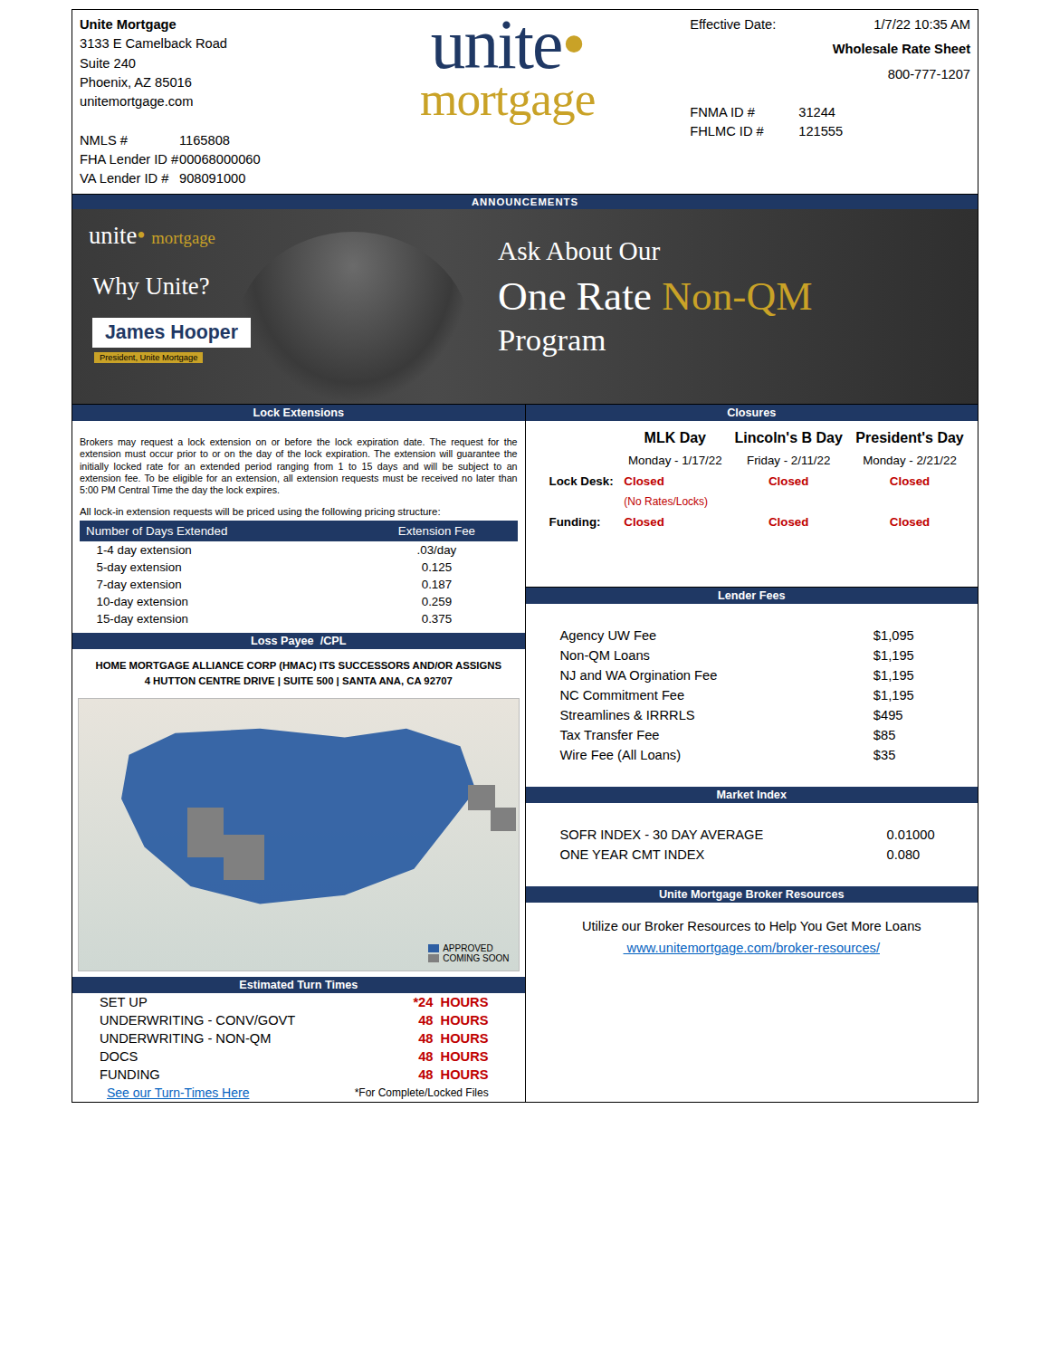Unite Mortgage
3133 E Camelback Road
Suite 240
Phoenix, AZ 85016
unitemortgage.com
NMLS #1165808
FHA Lender ID #00068000060
VA Lender ID #908091000
unite•
mortgage
Effective Date: 1/7/22 10:35 AM
Wholesale Rate Sheet
800-777-1207
FNMA ID #31244
FHLMC ID #121555
ANNOUNCEMENTS
unite• mortgage
Why Unite?
James Hooper
President, Unite Mortgage
Ask About Our
One Rate Non-QM
Program
Lock Extensions
Brokers may request a lock extension on or before the lock expiration date. The request for the extension must occur prior to or on the day of the lock expiration. The extension will guarantee the initially locked rate for an extended period ranging from 1 to 15 days and will be subject to an extension fee. To be eligible for an extension, all extension requests must be received no later than 5:00 PM Central Time the day the lock expires.
All lock-in extension requests will be priced using the following pricing structure:
| Number of Days Extended | Extension Fee |
| --- | --- |
| 1-4 day extension | .03/day |
| 5-day extension | 0.125 |
| 7-day extension | 0.187 |
| 10-day extension | 0.259 |
| 15-day extension | 0.375 |
Loss Payee /CPL
HOME MORTGAGE ALLIANCE CORP (HMAC) ITS SUCCESSORS AND/OR ASSIGNS
4 HUTTON CENTRE DRIVE | SUITE 500 | SANTA ANA, CA 92707
APPROVED
COMING SOON
Estimated Turn Times
| SET UP | *24 HOURS |
| UNDERWRITING - CONV/GOVT | 48 HOURS |
| UNDERWRITING - NON-QM | 48 HOURS |
| DOCS | 48 HOURS |
| FUNDING | 48 HOURS |
| See our Turn-Times Here | *For Complete/Locked Files |
Closures
| | MLK Day | Lincoln's B Day | President's Day |
| | Monday - 1/17/22 | Friday - 2/11/22 | Monday - 2/21/22 |
| Lock Desk: | Closed | Closed | Closed |
| | (No Rates/Locks) | | |
| Funding: | Closed | Closed | Closed |
Lender Fees
| Agency UW Fee | $1,095 |
| Non-QM Loans | $1,195 |
| NJ and WA Orgination Fee | $1,195 |
| NC Commitment Fee | $1,195 |
| Streamlines & IRRRLS | $495 |
| Tax Transfer Fee | $85 |
| Wire Fee (All Loans) | $35 |
Market Index
| SOFR INDEX - 30 DAY AVERAGE | 0.01000 |
| ONE YEAR CMT INDEX | 0.080 |
Unite Mortgage Broker Resources
Utilize our Broker Resources to Help You Get More Loans
www.unitemortgage.com/broker-resources/